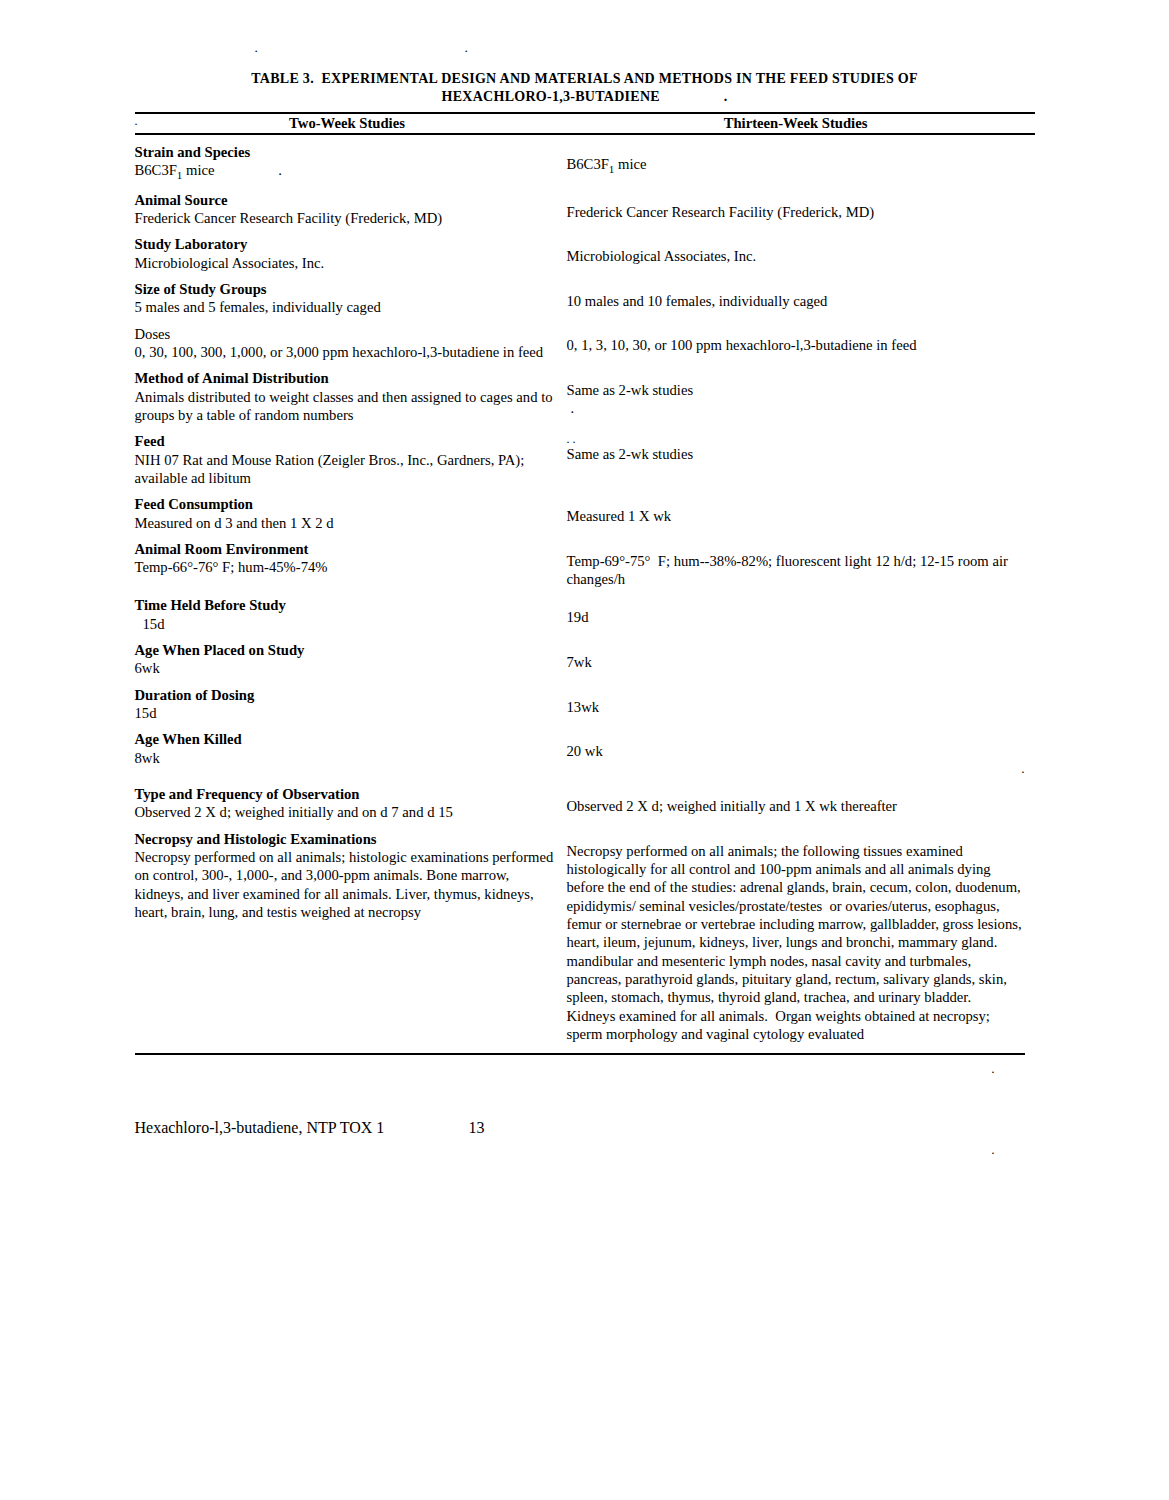. .
TABLE 3. EXPERIMENTAL DESIGN AND MATERIALS AND METHODS IN THE FEED STUDIES OF HEXACHLORO-1,3-BUTADIENE .
| . Two-Week Studies | Thirteen-Week Studies |
| Strain and Species B6C3F 1 mice . | B6C3F 1 mice |
| Animal Source Frederick Cancer Research Facility (Frederick, MD) | Frederick Cancer Research Facility (Frederick, MD) |
| Study Laboratory Microbiological Associates, Inc. | Microbiological Associates, Inc. |
| Size of Study Groups 5 males and 5 females, individually caged | 10 males and 10 females, individually caged |
| Doses 0, 30, 100, 300, 1,000, or 3,000 ppm hexachloro-l,3-butadiene in feed | 0, 1, 3, 10, 30, or 100 ppm hexachloro-l,3-butadiene in feed |
| Method of Animal Distribution Animals distributed to weight classes and then assigned to cages and to groups by a table of random numbers | Same as 2-wk studies . |
| Feed NIH 07 Rat and Mouse Ration (Zeigler Bros., Inc., Gardners, PA); available ad libitum | . . Same as 2-wk studies |
| Feed Consumption Measured on d 3 and then 1 X 2 d | Measured 1 X wk |
| Animal Room Environment Temp-66°-76° F; hum-45%-74% | Temp-69°-75° F; hum--38%-82%; fluorescent light 12 h/d; 12-15 room air changes/h |
| Time Held Before Study 15d | 19d |
| Age When Placed on Study 6wk | 7wk |
| Duration of Dosing 15d | 13wk |
| Age When Killed 8wk | 20 wk . |
| Type and Frequency of Observation Observed 2 X d; weighed initially and on d 7 and d 15 | Observed 2 X d; weighed initially and 1 X wk thereafter |
| Necropsy and Histologic Examinations Necropsy performed on all animals; histologic examinations performed on control, 300-, 1,000-, and 3,000-ppm animals. Bone marrow, kidneys, and liver examined for all animals. Liver, thymus, kidneys, heart, brain, lung, and testis weighed at necropsy | Necropsy performed on all animals; the following tissues examined histologically for all control and 100-ppm animals and all animals dying before the end of the studies: adrenal glands, brain, cecum, colon, duodenum, epididymis/ seminal vesicles/prostate/testes or ovaries/uterus, esophagus, femur or sternebrae or vertebrae including marrow, gallbladder, gross lesions, heart, ileum, jejunum, kidneys, liver, lungs and bronchi, mammary gland. mandibular and mesenteric lymph nodes, nasal cavity and turbmales, pancreas, parathyroid glands, pituitary gland, rectum, salivary glands, skin, spleen, stomach, thymus, thyroid gland, trachea, and urinary bladder. Kidneys examined for all animals. Organ weights obtained at necropsy; sperm morphology and vaginal cytology evaluated |
.
Hexachloro-l,3-butadiene, NTP TOX 1 13
.